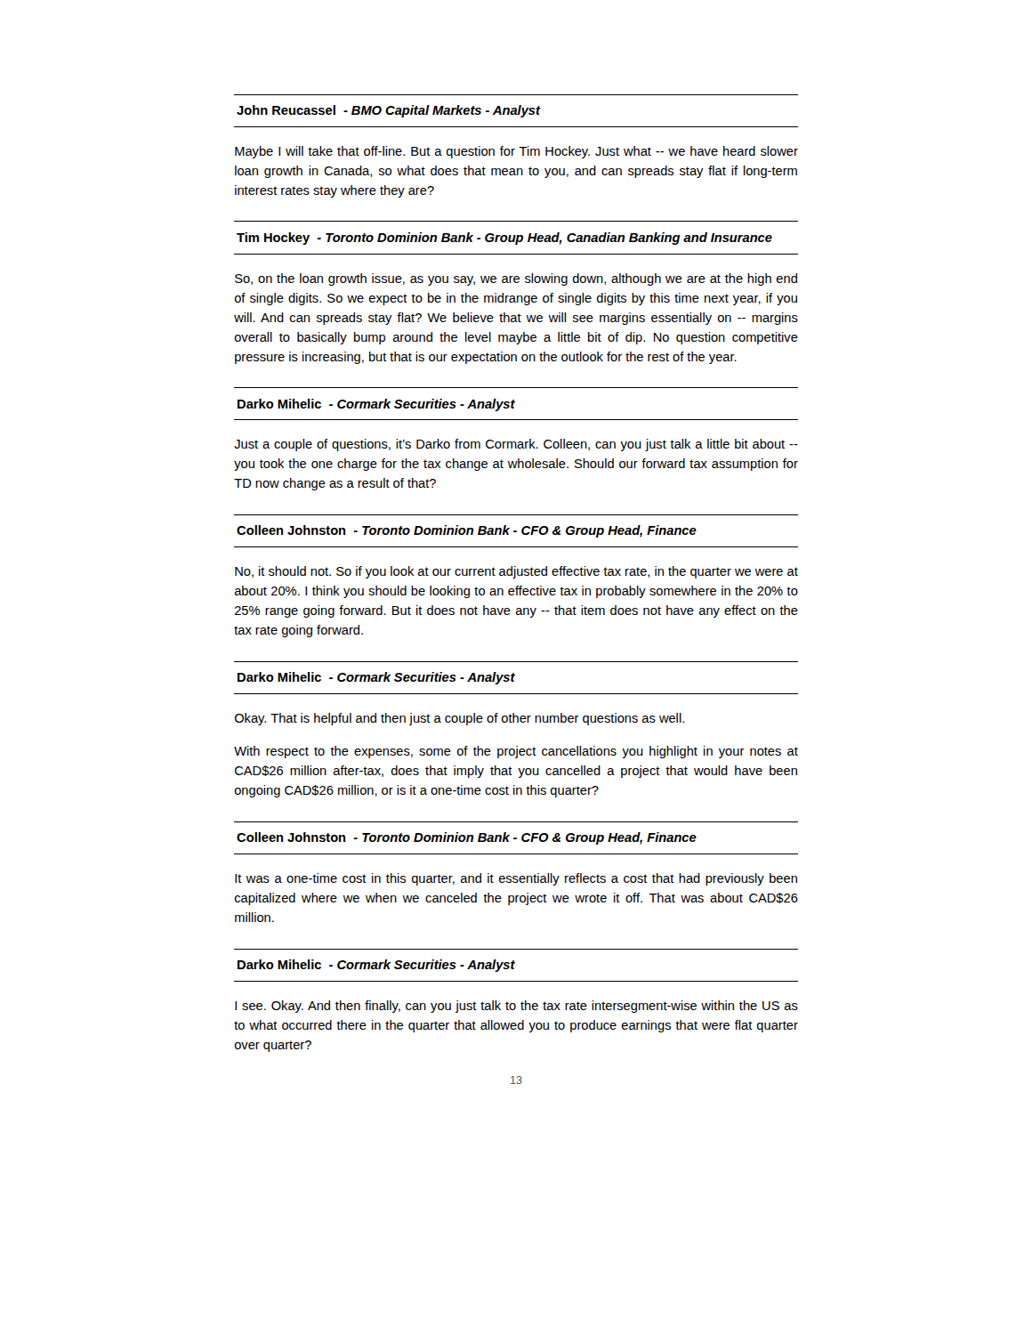John Reucassel - BMO Capital Markets - Analyst
Maybe I will take that off-line. But a question for Tim Hockey. Just what -- we have heard slower loan growth in Canada, so what does that mean to you, and can spreads stay flat if long-term interest rates stay where they are?
Tim Hockey - Toronto Dominion Bank - Group Head, Canadian Banking and Insurance
So, on the loan growth issue, as you say, we are slowing down, although we are at the high end of single digits. So we expect to be in the midrange of single digits by this time next year, if you will. And can spreads stay flat? We believe that we will see margins essentially on -- margins overall to basically bump around the level maybe a little bit of dip. No question competitive pressure is increasing, but that is our expectation on the outlook for the rest of the year.
Darko Mihelic - Cormark Securities - Analyst
Just a couple of questions, it’s Darko from Cormark. Colleen, can you just talk a little bit about -- you took the one charge for the tax change at wholesale. Should our forward tax assumption for TD now change as a result of that?
Colleen Johnston - Toronto Dominion Bank - CFO & Group Head, Finance
No, it should not. So if you look at our current adjusted effective tax rate, in the quarter we were at about 20%. I think you should be looking to an effective tax in probably somewhere in the 20% to 25% range going forward. But it does not have any -- that item does not have any effect on the tax rate going forward.
Darko Mihelic - Cormark Securities - Analyst
Okay. That is helpful and then just a couple of other number questions as well.
With respect to the expenses, some of the project cancellations you highlight in your notes at CAD$26 million after-tax, does that imply that you cancelled a project that would have been ongoing CAD$26 million, or is it a one-time cost in this quarter?
Colleen Johnston - Toronto Dominion Bank - CFO & Group Head, Finance
It was a one-time cost in this quarter, and it essentially reflects a cost that had previously been capitalized where we when we canceled the project we wrote it off. That was about CAD$26 million.
Darko Mihelic - Cormark Securities - Analyst
I see. Okay. And then finally, can you just talk to the tax rate intersegment-wise within the US as to what occurred there in the quarter that allowed you to produce earnings that were flat quarter over quarter?
13